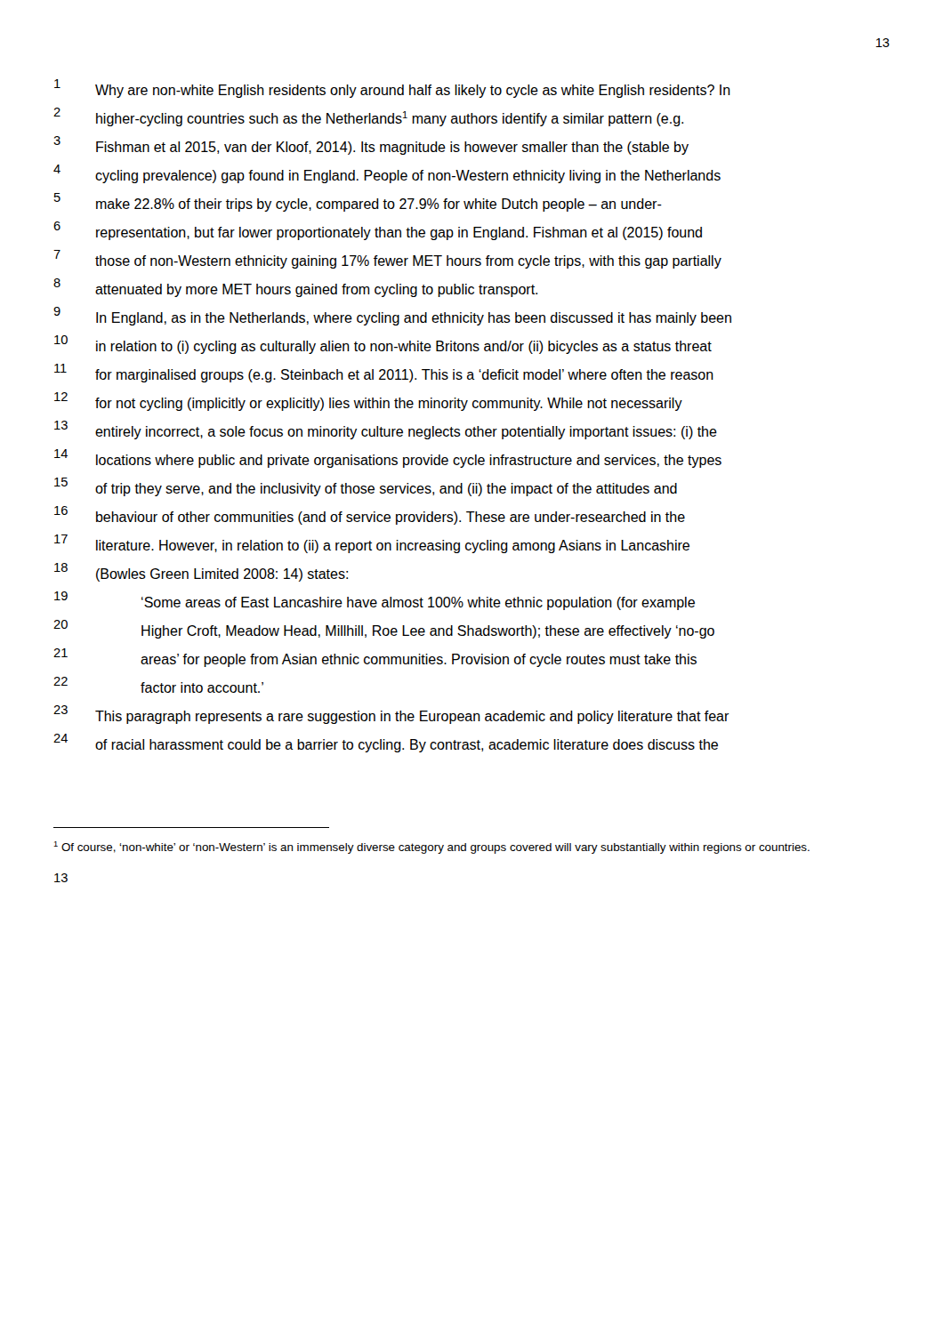13
| 1 | Why are non-white English residents only around half as likely to cycle as white English residents? In |
| 2 | higher-cycling countries such as the Netherlands 1 many authors identify a similar pattern (e.g. |
| 3 | Fishman et al 2015, van der Kloof, 2014). Its magnitude is however smaller than the (stable by |
| 4 | cycling prevalence) gap found in England. People of non-Western ethnicity living in the Netherlands |
| 5 | make 22.8% of their trips by cycle, compared to 27.9% for white Dutch people – an under- |
| 6 | representation, but far lower proportionately than the gap in England. Fishman et al (2015) found |
| 7 | those of non-Western ethnicity gaining 17% fewer MET hours from cycle trips, with this gap partially |
| 8 | attenuated by more MET hours gained from cycling to public transport. |
| 9 | In England, as in the Netherlands, where cycling and ethnicity has been discussed it has mainly been |
| 10 | in relation to (i) cycling as culturally alien to non-white Britons and/or (ii) bicycles as a status threat |
| 11 | for marginalised groups (e.g. Steinbach et al 2011). This is a ‘deficit model’ where often the reason |
| 12 | for not cycling (implicitly or explicitly) lies within the minority community. While not necessarily |
| 13 | entirely incorrect, a sole focus on minority culture neglects other potentially important issues: (i) the |
| 14 | locations where public and private organisations provide cycle infrastructure and services, the types |
| 15 | of trip they serve, and the inclusivity of those services, and (ii) the impact of the attitudes and |
| 16 | behaviour of other communities (and of service providers). These are under-researched in the |
| 17 | literature. However, in relation to (ii) a report on increasing cycling among Asians in Lancashire |
| 18 | (Bowles Green Limited 2008: 14) states: |
| 19 | ‘Some areas of East Lancashire have almost 100% white ethnic population (for example |
| 20 | Higher Croft, Meadow Head, Millhill, Roe Lee and Shadsworth); these are effectively ‘no-go |
| 21 | areas’ for people from Asian ethnic communities. Provision of cycle routes must take this |
| 22 | factor into account.’ |
| 23 | This paragraph represents a rare suggestion in the European academic and policy literature that fear |
| 24 | of racial harassment could be a barrier to cycling. By contrast, academic literature does discuss the |
1 Of course, ‘non-white’ or ‘non-Western’ is an immensely diverse category and groups covered will vary substantially within regions or countries.
13